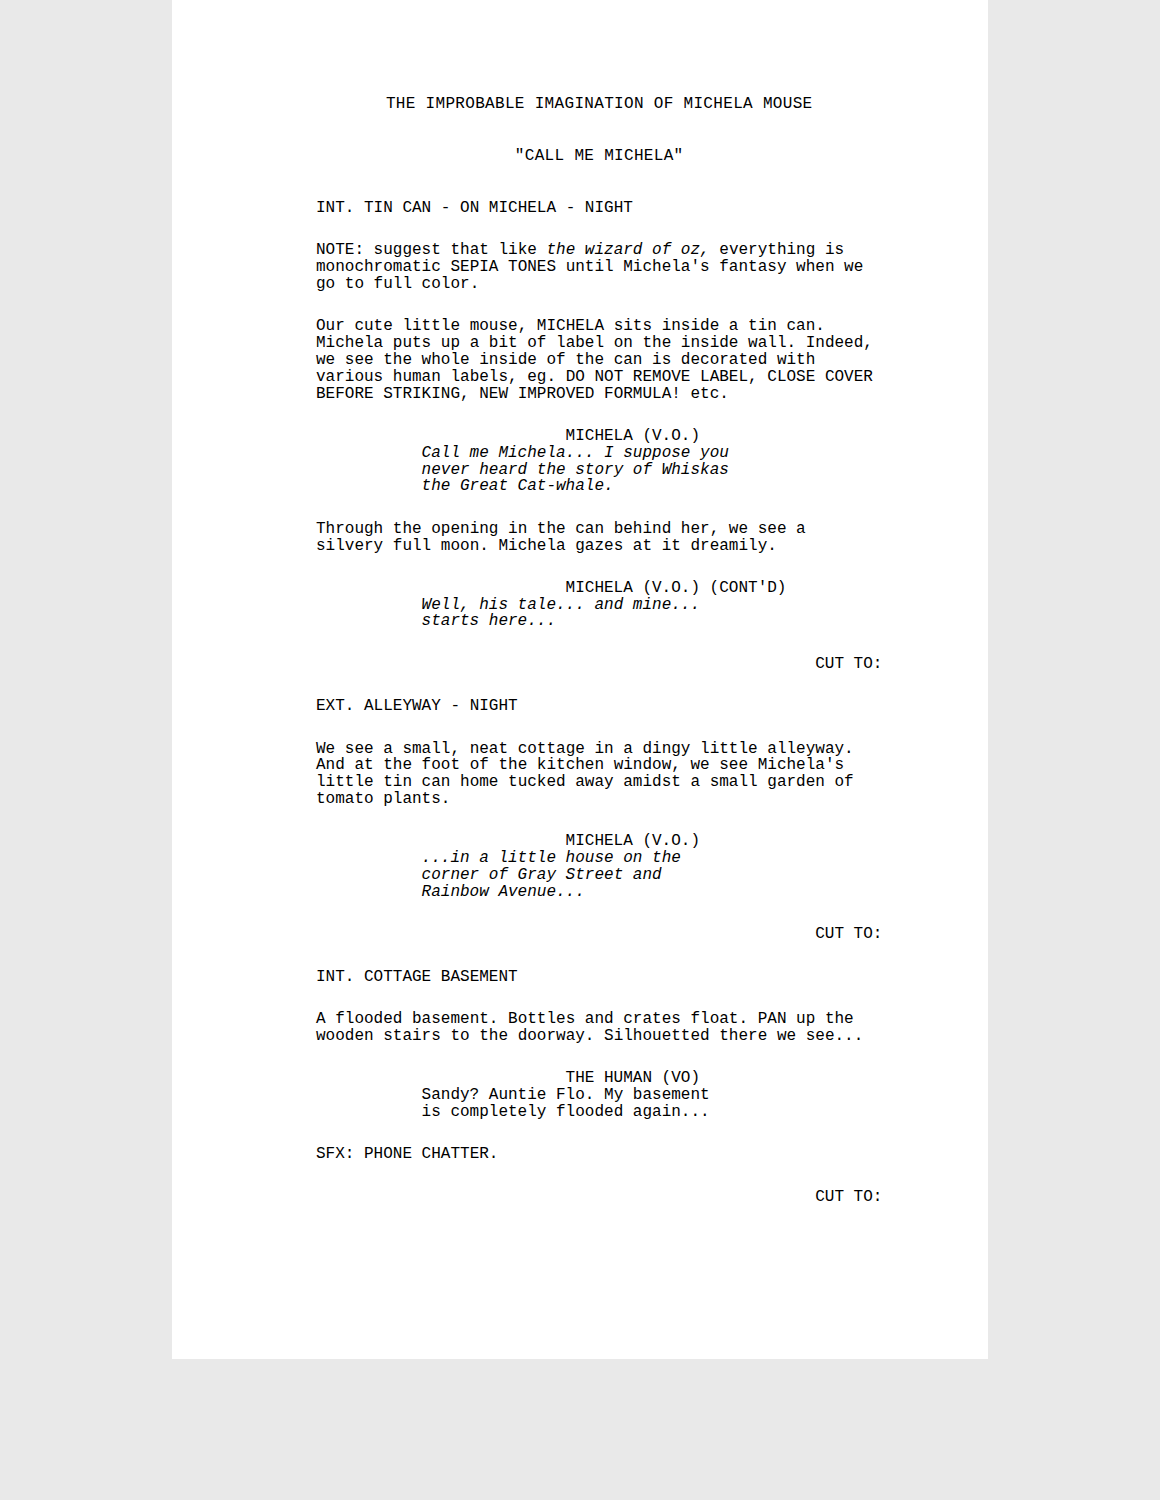THE IMPROBABLE IMAGINATION OF MICHELA MOUSE
"CALL ME MICHELA"
INT. TIN CAN - ON MICHELA - NIGHT
NOTE: suggest that like the wizard of oz, everything is monochromatic SEPIA TONES until Michela's fantasy when we go to full color.
Our cute little mouse, MICHELA sits inside a tin can. Michela puts up a bit of label on the inside wall. Indeed, we see the whole inside of the can is decorated with various human labels, eg. DO NOT REMOVE LABEL, CLOSE COVER BEFORE STRIKING, NEW IMPROVED FORMULA! etc.
MICHELA (V.O.)
Call me Michela... I suppose you never heard the story of Whiskas the Great Cat-whale.
Through the opening in the can behind her, we see a silvery full moon. Michela gazes at it dreamily.
MICHELA (V.O.) (CONT'D)
Well, his tale... and mine... starts here...
CUT TO:
EXT. ALLEYWAY - NIGHT
We see a small, neat cottage in a dingy little alleyway. And at the foot of the kitchen window, we see Michela's little tin can home tucked away amidst a small garden of tomato plants.
MICHELA (V.O.)
...in a little house on the corner of Gray Street and Rainbow Avenue...
CUT TO:
INT. COTTAGE BASEMENT
A flooded basement. Bottles and crates float. PAN up the wooden stairs to the doorway. Silhouetted there we see...
THE HUMAN (VO)
Sandy? Auntie Flo. My basement is completely flooded again...
SFX: PHONE CHATTER.
CUT TO: